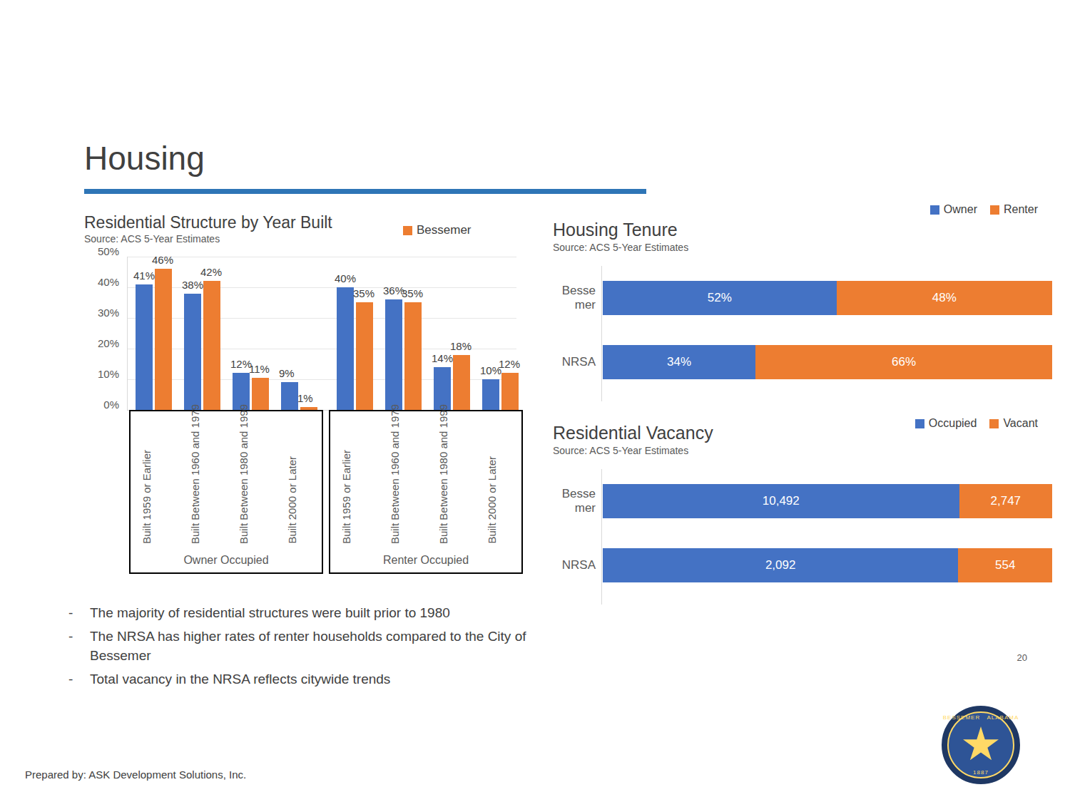Housing
Residential Structure by Year Built
Source: ACS 5-Year Estimates
50%
40%
30%
20%
10%
0%
41%
46%
38%
42%
12%
11%
9%
1%
40%
35%
36%
35%
14%
18%
10%
12%
Built 1959 or Earlier
Built Between 1960 and 1979
Built Between 1980 and 1999
Built 2000 or Later
Owner Occupied
Built 1959 or Earlier
Built Between 1960 and 1979
Built Between 1980 and 1999
Built 2000 or Later
Renter Occupied
Bessemer
| - | The majority of residential structures were built prior to 1980 |
| - | The NRSA has higher rates of renter households compared to the City of Bessemer |
| - | Total vacancy in the NRSA reflects citywide trends |
Owner Renter
Housing Tenure
Source: ACS 5-Year Estimates
Besse
mer
52%
48%
NRSA
34%
66%
Occupied Vacant
Residential Vacancy
Source: ACS 5-Year Estimates
Besse
mer
10,492
2,747
NRSA
2,092
554
20
Prepared by: ASK Development Solutions, Inc.
BESSEMER ALABAMA
1887